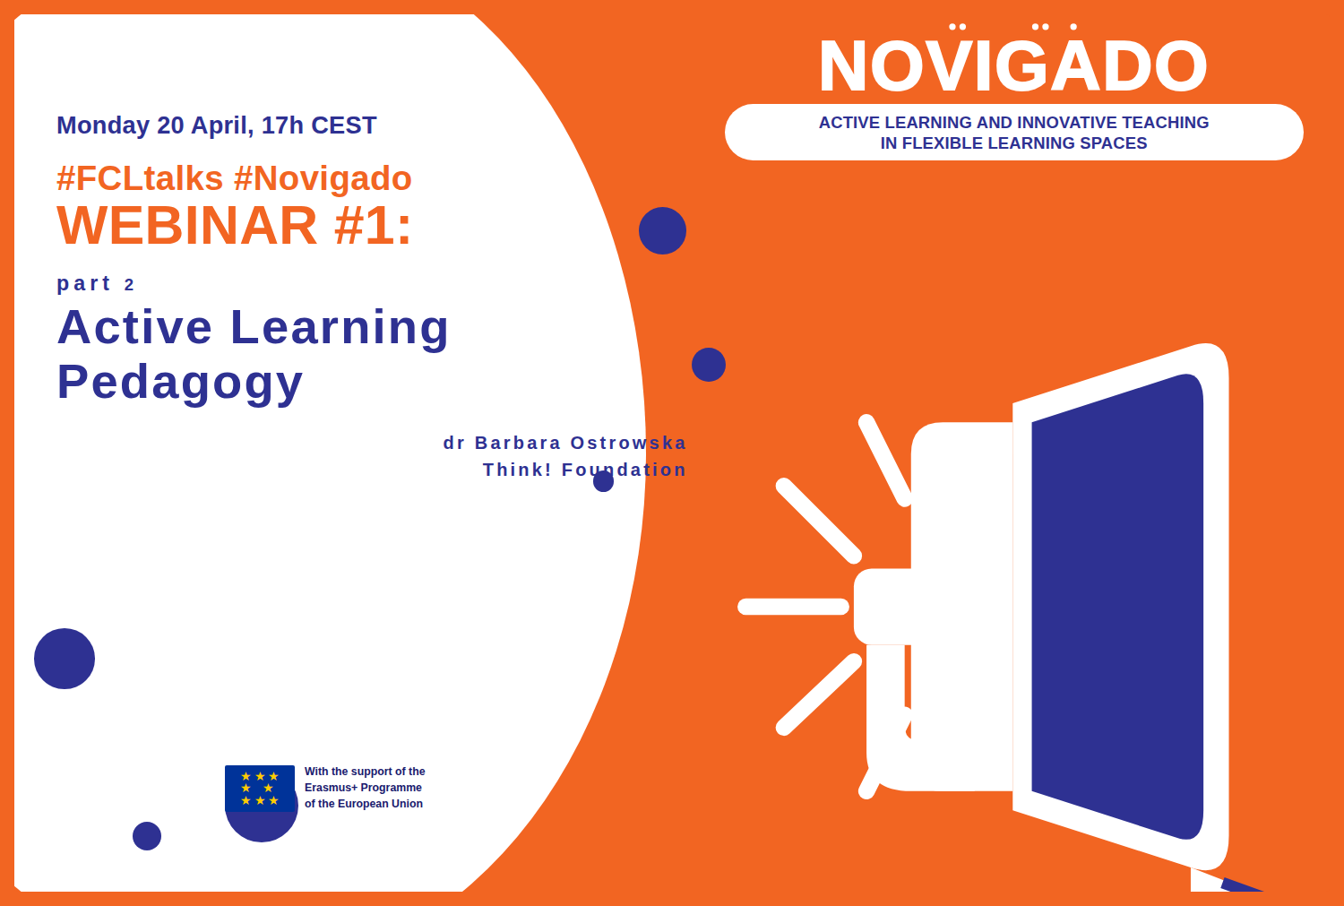NOVIGADO
Active Learning and Innovative Teaching
in Flexible Learning Spaces
Monday 20 April, 17h CEST
#FCLtalks #Novigado
WEBINAR #1:
Part 2
Active Learning
Pedagogy
dr Barbara Ostrowska
Think! Foundation
★ ★ ★
★ ★
★ ★ ★
With the support of the
Erasmus+ Programme
of the European Union
Slide text: Monday 20 April, 17h CEST. #FCLtalks #Novigado Webinar #1: Part 2 — Active Learning Pedagogy. dr Barbara Ostrowska, Think! Foundation. Novigado: Active Learning and Innovative Teaching in Flexible Learning Spaces. With the support of the Erasmus+ Programme of the European Union.